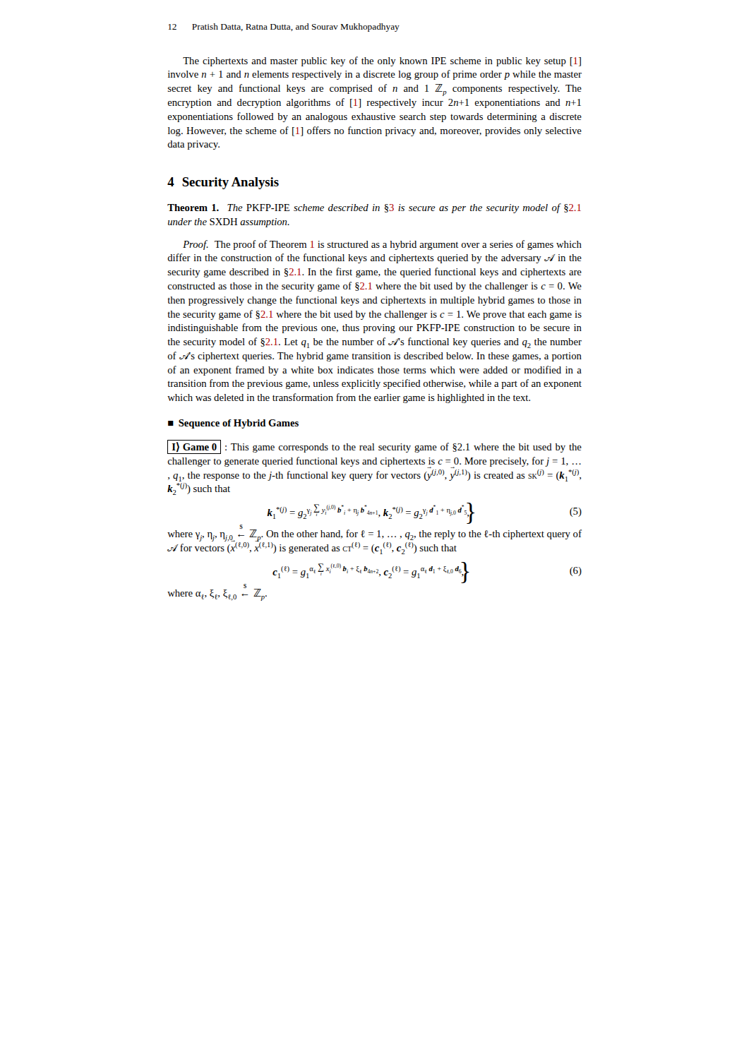12 Pratish Datta, Ratna Dutta, and Sourav Mukhopadhyay
The ciphertexts and master public key of the only known IPE scheme in public key setup [1] involve n + 1 and n elements respectively in a discrete log group of prime order p while the master secret key and functional keys are comprised of n and 1 ℤp components respectively. The encryption and decryption algorithms of [1] respectively incur 2n+1 exponentiations and n+1 exponentiations followed by an analogous exhaustive search step towards determining a discrete log. However, the scheme of [1] offers no function privacy and, moreover, provides only selective data privacy.
4 Security Analysis
Theorem 1. The PKFP-IPE scheme described in §3 is secure as per the security model of §2.1 under the SXDH assumption.
Proof. The proof of Theorem 1 is structured as a hybrid argument over a series of games which differ in the construction of the functional keys and ciphertexts queried by the adversary 𝒜 in the security game described in §2.1. In the first game, the queried functional keys and ciphertexts are constructed as those in the security game of §2.1 where the bit used by the challenger is c = 0. We then progressively change the functional keys and ciphertexts in multiple hybrid games to those in the security game of §2.1 where the bit used by the challenger is c = 1. We prove that each game is indistinguishable from the previous one, thus proving our PKFP-IPE construction to be secure in the security model of §2.1. Let q1 be the number of 𝒜's functional key queries and q2 the number of 𝒜's ciphertext queries. The hybrid game transition is described below. In these games, a portion of an exponent framed by a white box indicates those terms which were added or modified in a transition from the previous game, unless explicitly specified otherwise, while a part of an exponent which was deleted in the transformation from the earlier game is highlighted in the text.
■Sequence of Hybrid Games
I⟩ Game 0 : This game corresponds to the real security game of §2.1 where the bit used by the challenger to generate queried functional keys and ciphertexts is c = 0. More precisely, for j = 1, … , q1, the response to the j-th functional key query for vectors (y(j,0), y(j,1)) is created as sk(j) = (k1*(j), k2*(j)) such that
k1*(j) = g2γj ∑i yi(j,0) b*i + ηj b*4n+1, k2*(j) = g2γj d*1 + ηj,0 d*5, } (5)
where γj, ηj, ηj,0 $← ℤp. On the other hand, for ℓ = 1, … , q2, the reply to the ℓ-th ciphertext query of 𝒜 for vectors (x(ℓ,0), x(ℓ,1)) is generated as ct(ℓ) = (c1(ℓ), c2(ℓ)) such that
c1(ℓ) = g1αℓ ∑i xi(ℓ,0) bi + ξℓ b4n+2, c2(ℓ) = g1αℓ d1 + ξℓ,0 d6, } (6)
where αℓ, ξℓ, ξℓ,0 $← ℤp.